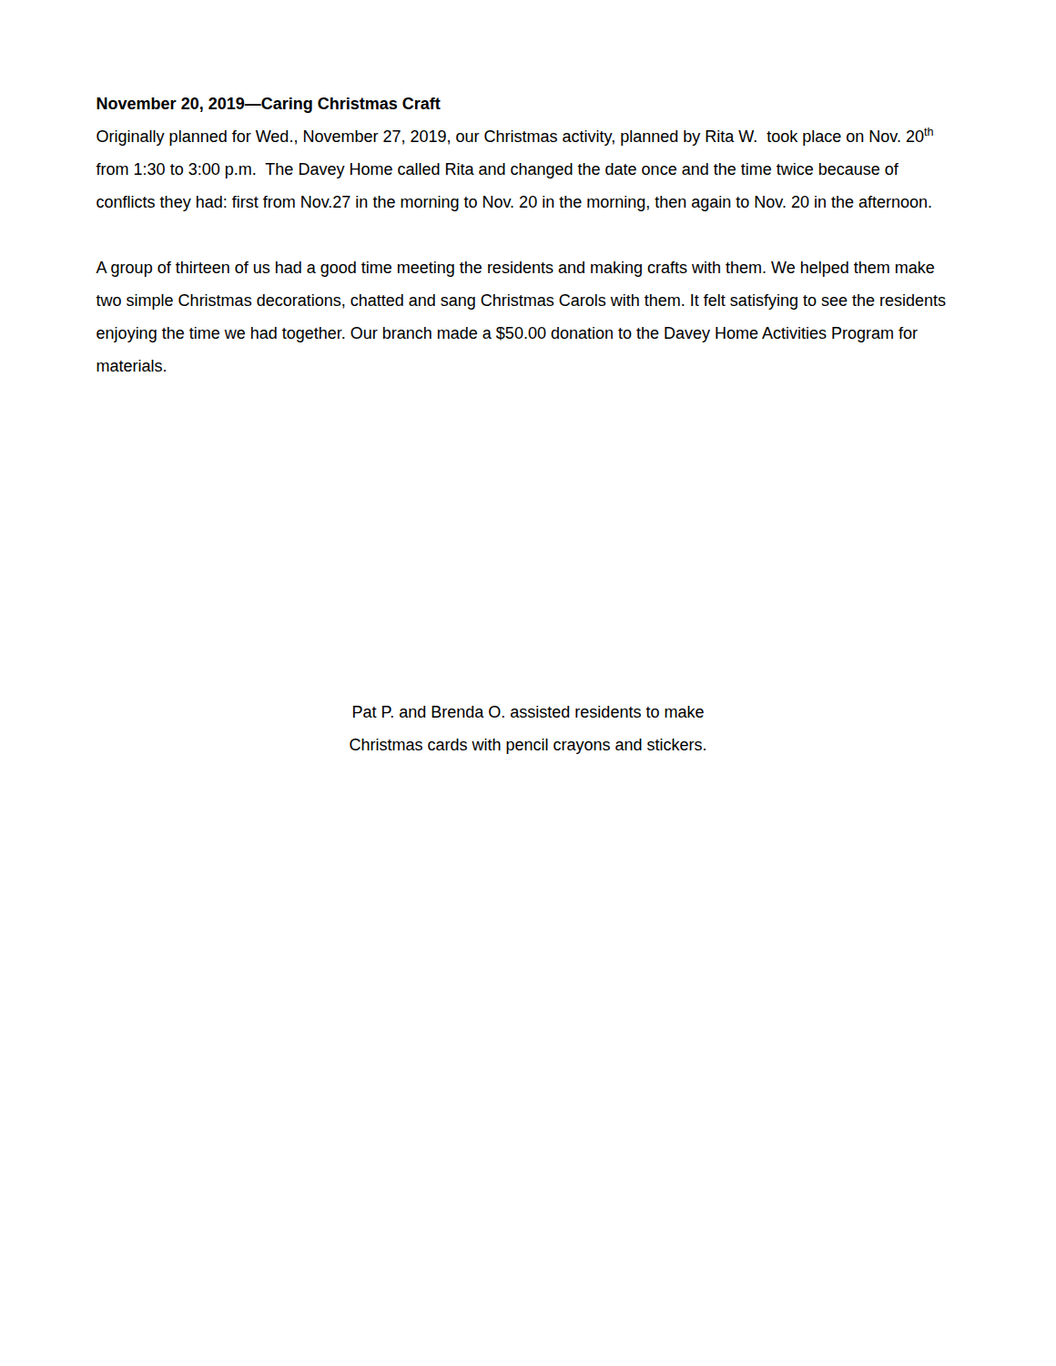November 20, 2019—Caring Christmas Craft
Originally planned for Wed., November 27, 2019, our Christmas activity, planned by Rita W. took place on Nov. 20th from 1:30 to 3:00 p.m. The Davey Home called Rita and changed the date once and the time twice because of conflicts they had: first from Nov.27 in the morning to Nov. 20 in the morning, then again to Nov. 20 in the afternoon.
A group of thirteen of us had a good time meeting the residents and making crafts with them. We helped them make two simple Christmas decorations, chatted and sang Christmas Carols with them. It felt satisfying to see the residents enjoying the time we had together. Our branch made a $50.00 donation to the Davey Home Activities Program for materials.
Pat P. and Brenda O. assisted residents to make
Christmas cards with pencil crayons and stickers.